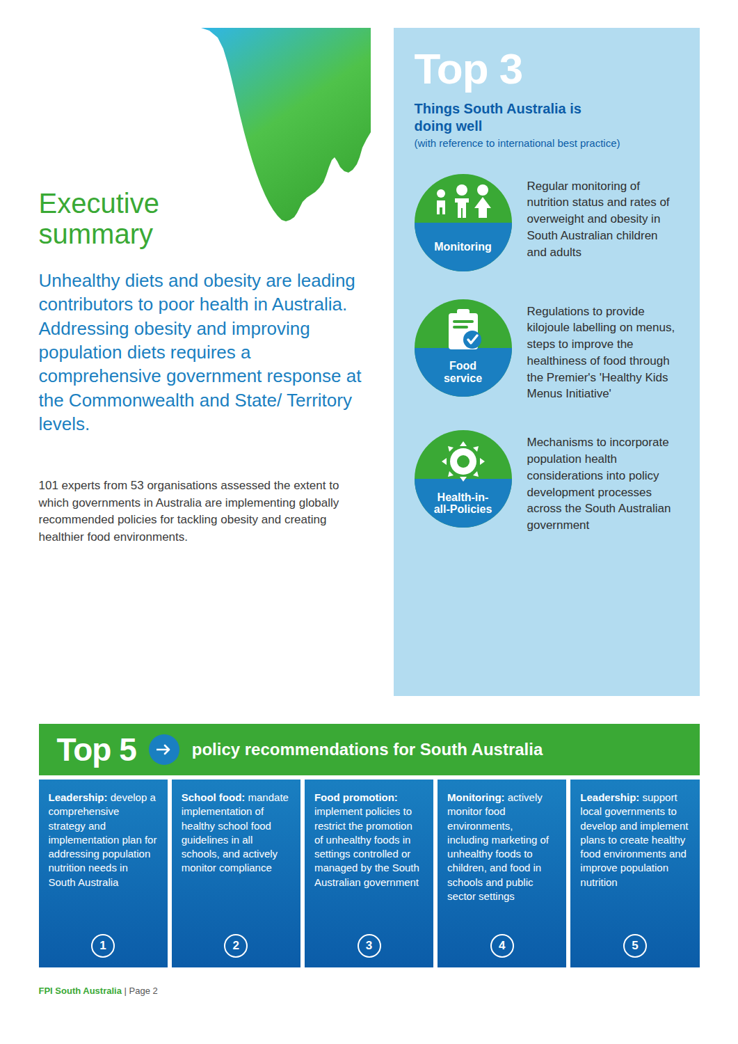Executive
summary
Unhealthy diets and obesity are leading contributors to poor health in Australia. Addressing obesity and improving population diets requires a comprehensive government response at the Commonwealth and State/ Territory levels.
101 experts from 53 organisations assessed the extent to which governments in Australia are implementing globally recommended policies for tackling obesity and creating healthier food environments.
Top 3
Things South Australia is
doing well
(with reference to international best practice)
Monitoring
Regular monitoring of nutrition status and rates of overweight and obesity in South Australian children and adults
Food
service
Regulations to provide kilojoule labelling on menus, steps to improve the healthiness of food through the Premier's 'Healthy Kids Menus Initiative'
Health-in-
all-Policies
Mechanisms to incorporate population health considerations into policy development processes across the South Australian government
Top 5 policy recommendations for South Australia
Leadership: develop a comprehensive strategy and implementation plan for addressing population nutrition needs in South Australia
1
School food: mandate implementation of healthy school food guidelines in all schools, and actively monitor compliance
2
Food promotion: implement policies to restrict the promotion of unhealthy foods in settings controlled or managed by the South Australian government
3
Monitoring: actively monitor food environments, including marketing of unhealthy foods to children, and food in schools and public sector settings
4
Leadership: support local governments to develop and implement plans to create healthy food environments and improve population nutrition
5
FPI South Australia | Page 2